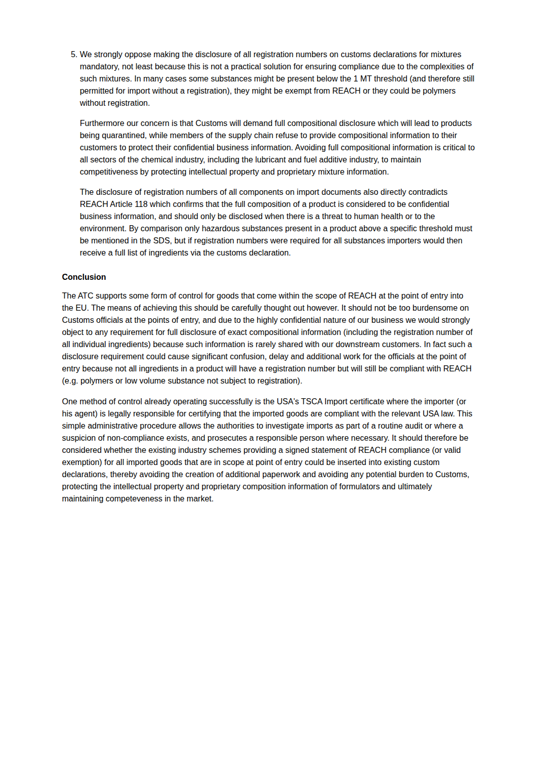We strongly oppose making the disclosure of all registration numbers on customs declarations for mixtures mandatory, not least because this is not a practical solution for ensuring compliance due to the complexities of such mixtures. In many cases some substances might be present below the 1 MT threshold (and therefore still permitted for import without a registration), they might be exempt from REACH or they could be polymers without registration.
Furthermore our concern is that Customs will demand full compositional disclosure which will lead to products being quarantined, while members of the supply chain refuse to provide compositional information to their customers to protect their confidential business information. Avoiding full compositional information is critical to all sectors of the chemical industry, including the lubricant and fuel additive industry, to maintain competitiveness by protecting intellectual property and proprietary mixture information.
The disclosure of registration numbers of all components on import documents also directly contradicts REACH Article 118 which confirms that the full composition of a product is considered to be confidential business information, and should only be disclosed when there is a threat to human health or to the environment. By comparison only hazardous substances present in a product above a specific threshold must be mentioned in the SDS, but if registration numbers were required for all substances importers would then receive a full list of ingredients via the customs declaration.
Conclusion
The ATC supports some form of control for goods that come within the scope of REACH at the point of entry into the EU. The means of achieving this should be carefully thought out however. It should not be too burdensome on Customs officials at the points of entry, and due to the highly confidential nature of our business we would strongly object to any requirement for full disclosure of exact compositional information (including the registration number of all individual ingredients) because such information is rarely shared with our downstream customers. In fact such a disclosure requirement could cause significant confusion, delay and additional work for the officials at the point of entry because not all ingredients in a product will have a registration number but will still be compliant with REACH (e.g. polymers or low volume substance not subject to registration).
One method of control already operating successfully is the USA's TSCA Import certificate where the importer (or his agent) is legally responsible for certifying that the imported goods are compliant with the relevant USA law. This simple administrative procedure allows the authorities to investigate imports as part of a routine audit or where a suspicion of non-compliance exists, and prosecutes a responsible person where necessary. It should therefore be considered whether the existing industry schemes providing a signed statement of REACH compliance (or valid exemption) for all imported goods that are in scope at point of entry could be inserted into existing custom declarations, thereby avoiding the creation of additional paperwork and avoiding any potential burden to Customs, protecting the intellectual property and proprietary composition information of formulators and ultimately maintaining competeveness in the market.